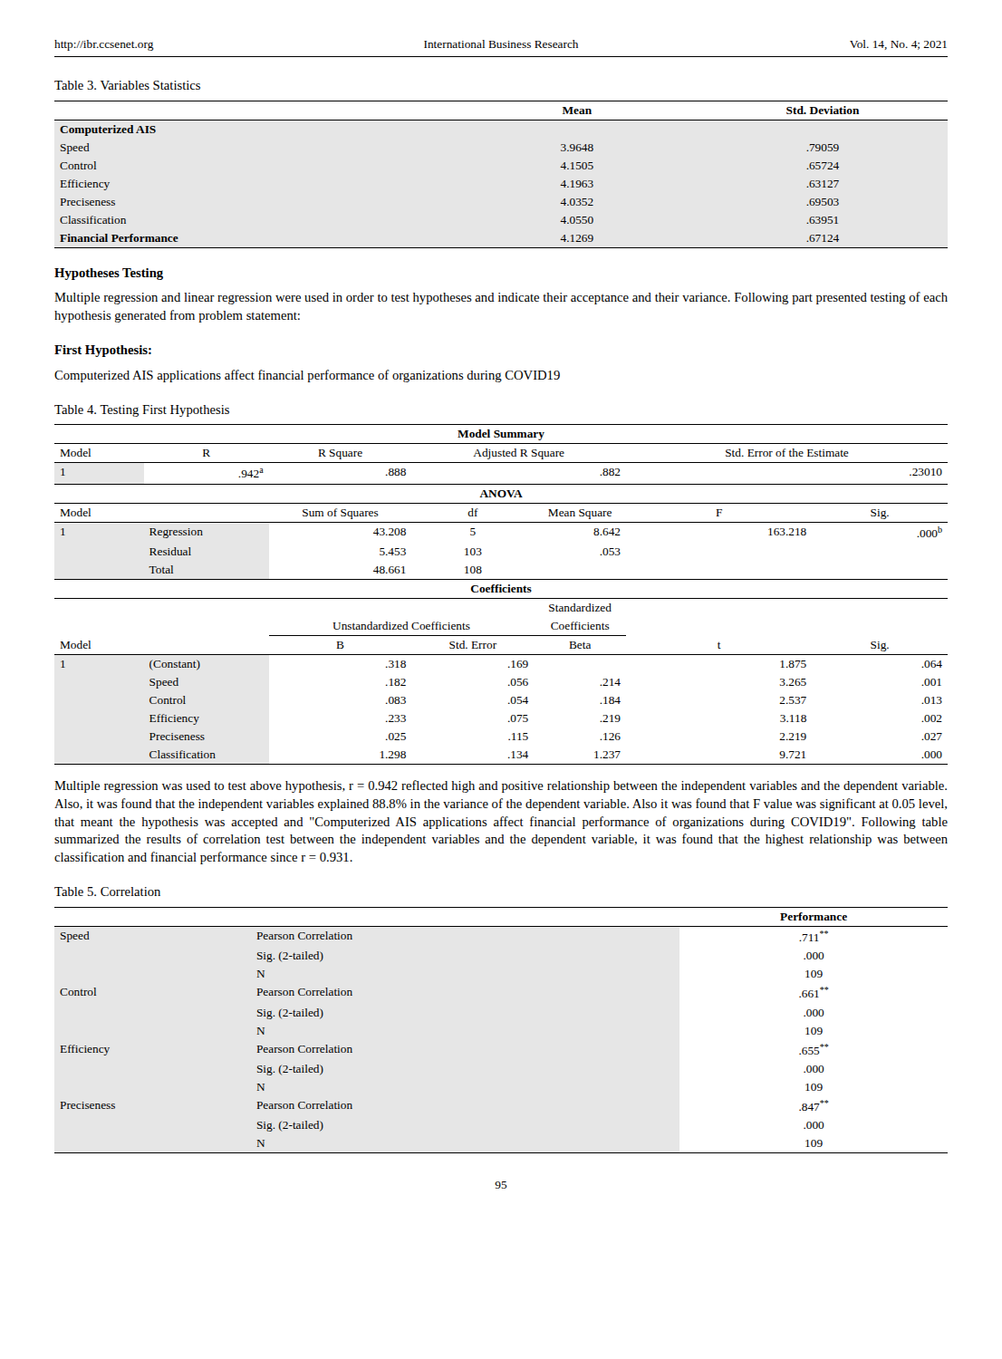http://ibr.ccsenet.org
International Business Research
Vol. 14, No. 4; 2021
Table 3. Variables Statistics
| | Mean | Std. Deviation |
| --- | --- | --- |
| Computerized AIS | | |
| Speed | 3.9648 | .79059 |
| Control | 4.1505 | .65724 |
| Efficiency | 4.1963 | .63127 |
| Preciseness | 4.0352 | .69503 |
| Classification | 4.0550 | .63951 |
| Financial Performance | 4.1269 | .67124 |
Hypotheses Testing
Multiple regression and linear regression were used in order to test hypotheses and indicate their acceptance and their variance. Following part presented testing of each hypothesis generated from problem statement:
First Hypothesis:
Computerized AIS applications affect financial performance of organizations during COVID19
Table 4. Testing First Hypothesis
| Model Summary |
| Model | R | R Square | Adjusted R Square | Std. Error of the Estimate |
| 1 | .942 a | .888 | .882 | .23010 |
| ANOVA |
| Model | | Sum of Squares | df | Mean Square | F | Sig. |
| 1 | Regression | 43.208 | 5 | 8.642 | 163.218 | .000 b |
| | Residual | 5.453 | 103 | .053 | | |
| | Total | 48.661 | 108 | | | |
| Coefficients |
| | | | Standardized | | |
| | | Unstandardized Coefficients | Coefficients | | |
| Model | | B | Std. Error | Beta | t | Sig. |
| 1 | (Constant) | .318 | .169 | | 1.875 | .064 |
| | Speed | .182 | .056 | .214 | 3.265 | .001 |
| | Control | .083 | .054 | .184 | 2.537 | .013 |
| | Efficiency | .233 | .075 | .219 | 3.118 | .002 |
| | Preciseness | .025 | .115 | .126 | 2.219 | .027 |
| | Classification | 1.298 | .134 | 1.237 | 9.721 | .000 |
Multiple regression was used to test above hypothesis, r = 0.942 reflected high and positive relationship between the independent variables and the dependent variable. Also, it was found that the independent variables explained 88.8% in the variance of the dependent variable. Also it was found that F value was significant at 0.05 level, that meant the hypothesis was accepted and "Computerized AIS applications affect financial performance of organizations during COVID19". Following table summarized the results of correlation test between the independent variables and the dependent variable, it was found that the highest relationship was between classification and financial performance since r = 0.931.
Table 5. Correlation
| | | Performance |
| --- | --- | --- |
| Speed | Pearson Correlation | .711 ** |
| | Sig. (2-tailed) | .000 |
| | N | 109 |
| Control | Pearson Correlation | .661 ** |
| | Sig. (2-tailed) | .000 |
| | N | 109 |
| Efficiency | Pearson Correlation | .655 ** |
| | Sig. (2-tailed) | .000 |
| | N | 109 |
| Preciseness | Pearson Correlation | .847 ** |
| | Sig. (2-tailed) | .000 |
| | N | 109 |
95